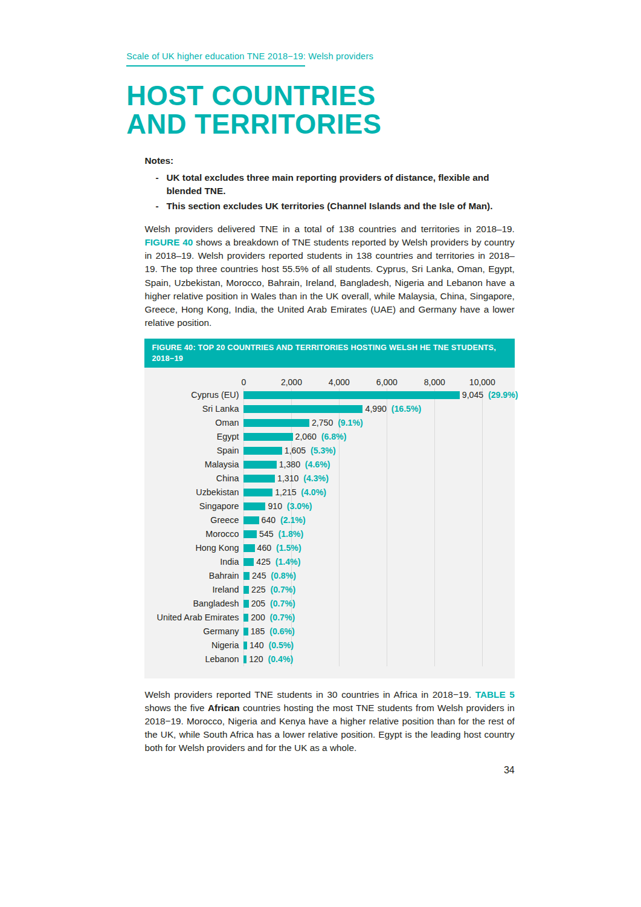Scale of UK higher education TNE 2018−19: Welsh providers
Host countries
and territories
Notes:
UK total excludes three main reporting providers of distance, flexible and blended TNE.
This section excludes UK territories (Channel Islands and the Isle of Man).
Welsh providers delivered TNE in a total of 138 countries and territories in 2018–19. FIGURE 40 shows a breakdown of TNE students reported by Welsh providers by country in 2018–19. Welsh providers reported students in 138 countries and territories in 2018–19. The top three countries host 55.5% of all students. Cyprus, Sri Lanka, Oman, Egypt, Spain, Uzbekistan, Morocco, Bahrain, Ireland, Bangladesh, Nigeria and Lebanon have a higher relative position in Wales than in the UK overall, while Malaysia, China, Singapore, Greece, Hong Kong, India, the United Arab Emirates (UAE) and Germany have a lower relative position.
Figure 40: Top 20 countries and territories hosting Welsh HE TNE students, 2018−19
0 2,000 4,000 6,000 8,000 10,000
Cyprus (EU)
9,045 (29.9%)
Sri Lanka
4,990 (16.5%)
Oman
2,750 (9.1%)
Egypt
2,060 (6.8%)
Spain
1,605 (5.3%)
Malaysia
1,380 (4.6%)
China
1,310 (4.3%)
Uzbekistan
1,215 (4.0%)
Singapore
910 (3.0%)
Greece
640 (2.1%)
Morocco
545 (1.8%)
Hong Kong
460 (1.5%)
India
425 (1.4%)
Bahrain
245 (0.8%)
Ireland
225 (0.7%)
Bangladesh
205 (0.7%)
United Arab Emirates
200 (0.7%)
Germany
185 (0.6%)
Nigeria
140 (0.5%)
Lebanon
120 (0.4%)
Welsh providers reported TNE students in 30 countries in Africa in 2018−19. TABLE 5 shows the five African countries hosting the most TNE students from Welsh providers in 2018−19. Morocco, Nigeria and Kenya have a higher relative position than for the rest of the UK, while South Africa has a lower relative position. Egypt is the leading host country both for Welsh providers and for the UK as a whole.
34